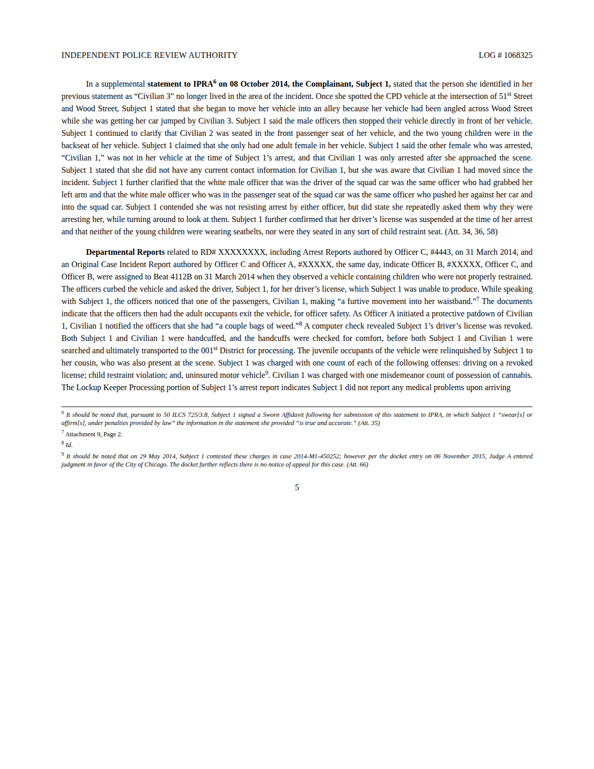INDEPENDENT POLICE REVIEW AUTHORITY LOG # 1068325
In a supplemental statement to IPRA6 on 08 October 2014, the Complainant, Subject 1, stated that the person she identified in her previous statement as “Civilian 3” no longer lived in the area of the incident. Once she spotted the CPD vehicle at the intersection of 51st Street and Wood Street, Subject 1 stated that she began to move her vehicle into an alley because her vehicle had been angled across Wood Street while she was getting her car jumped by Civilian 3. Subject 1 said the male officers then stopped their vehicle directly in front of her vehicle. Subject 1 continued to clarify that Civilian 2 was seated in the front passenger seat of her vehicle, and the two young children were in the backseat of her vehicle. Subject 1 claimed that she only had one adult female in her vehicle. Subject 1 said the other female who was arrested, “Civilian 1,” was not in her vehicle at the time of Subject 1’s arrest, and that Civilian 1 was only arrested after she approached the scene. Subject 1 stated that she did not have any current contact information for Civilian 1, but she was aware that Civilian 1 had moved since the incident. Subject 1 further clarified that the white male officer that was the driver of the squad car was the same officer who had grabbed her left arm and that the white male officer who was in the passenger seat of the squad car was the same officer who pushed her against her car and into the squad car. Subject 1 contended she was not resisting arrest by either officer, but did state she repeatedly asked them why they were arresting her, while turning around to look at them. Subject 1 further confirmed that her driver’s license was suspended at the time of her arrest and that neither of the young children were wearing seatbelts, nor were they seated in any sort of child restraint seat. (Att. 34, 36, 58)
Departmental Reports related to RD# XXXXXXXX, including Arrest Reports authored by Officer C, #4443, on 31 March 2014, and an Original Case Incident Report authored by Officer C and Officer A, #XXXXX, the same day, indicate Officer B, #XXXXX, Officer C, and Officer B, were assigned to Beat 4112B on 31 March 2014 when they observed a vehicle containing children who were not properly restrained. The officers curbed the vehicle and asked the driver, Subject 1, for her driver’s license, which Subject 1 was unable to produce. While speaking with Subject 1, the officers noticed that one of the passengers, Civilian 1, making “a furtive movement into her waistband.”7 The documents indicate that the officers then had the adult occupants exit the vehicle, for officer safety. As Officer A initiated a protective patdown of Civilian 1, Civilian 1 notified the officers that she had “a couple bags of weed.”8 A computer check revealed Subject 1’s driver’s license was revoked. Both Subject 1 and Civilian 1 were handcuffed, and the handcuffs were checked for comfort, before both Subject 1 and Civilian 1 were searched and ultimately transported to the 001st District for processing. The juvenile occupants of the vehicle were relinquished by Subject 1 to her cousin, who was also present at the scene. Subject 1 was charged with one count of each of the following offenses: driving on a revoked license; child restraint violation; and, uninsured motor vehicle9. Civilian 1 was charged with one misdemeanor count of possession of cannabis. The Lockup Keeper Processing portion of Subject 1’s arrest report indicates Subject 1 did not report any medical problems upon arriving
6 It should be noted that, pursuant to 50 ILCS 725/3.8, Subject 1 signed a Sworn Affidavit following her submission of this statement to IPRA, in which Subject 1 “swear[s] or affirm[s], under penalties provided by law” the information in the statement she provided “is true and accurate.” (Att. 35)
7 Attachment 9, Page 2.
8 Id.
9 It should be noted that on 29 May 2014, Subject 1 contested these charges in case 2014-M1-450252; however per the docket entry on 06 November 2015, Judge A entered judgment in favor of the City of Chicago. The docket further reflects there is no notice of appeal for this case. (Att. 66)
5